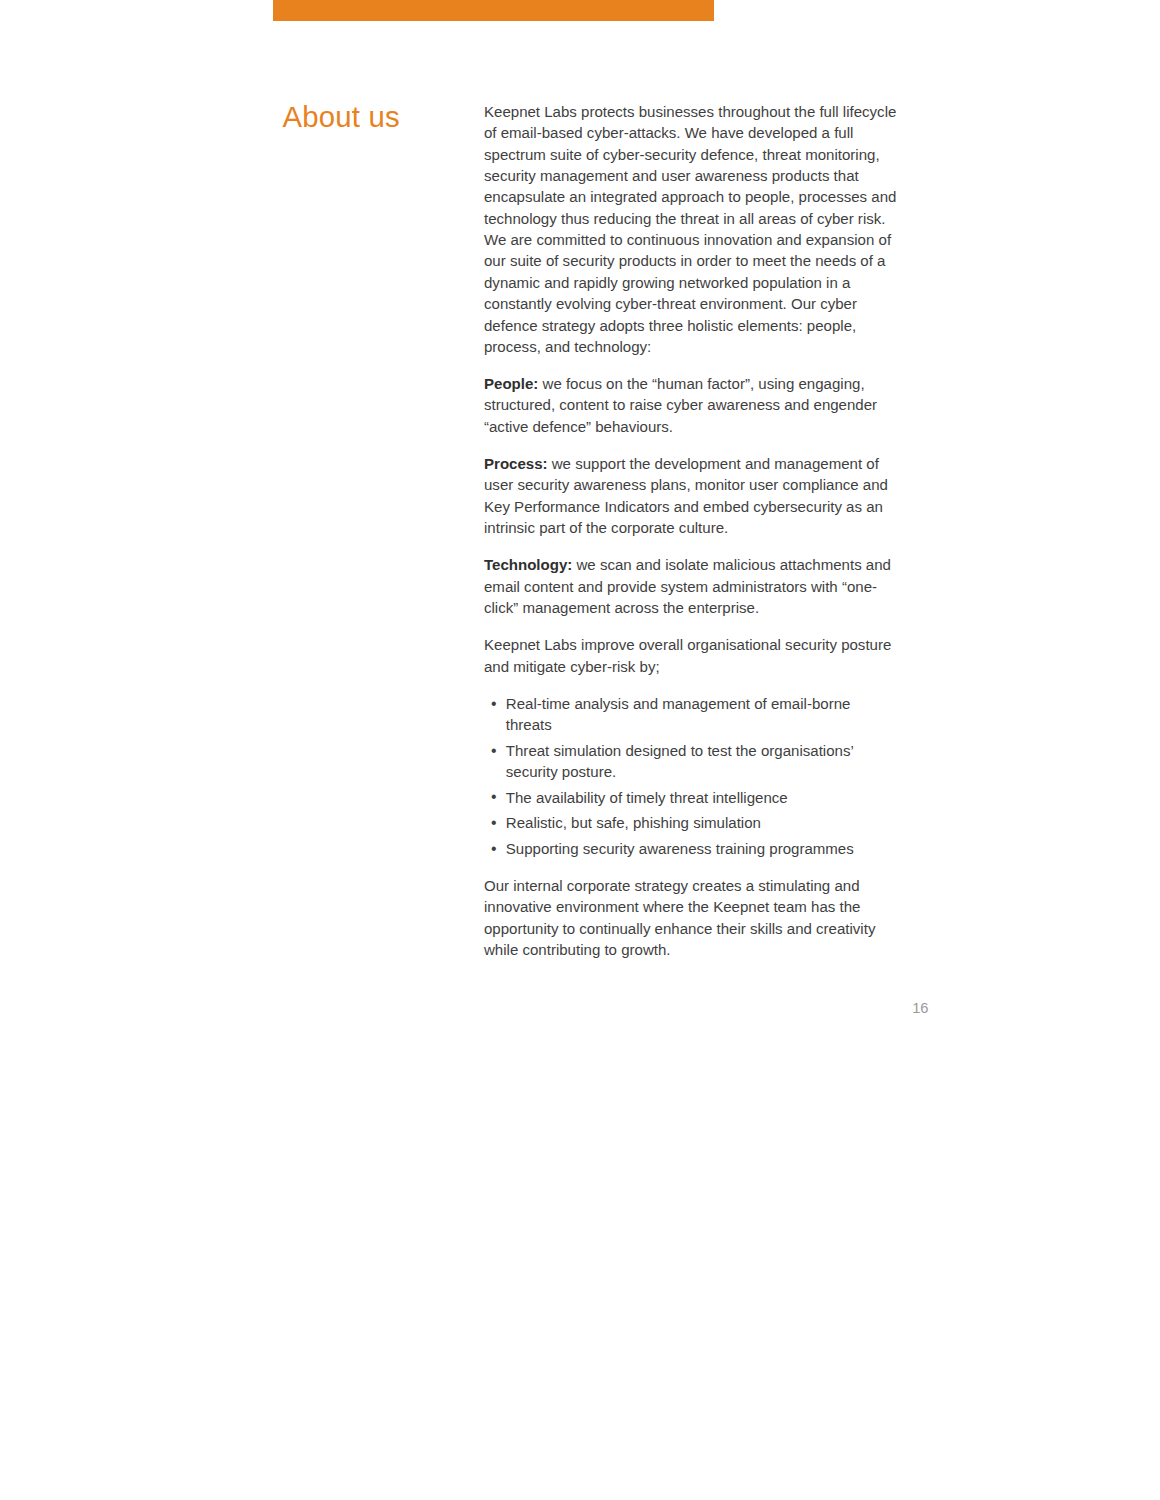About us
Keepnet Labs protects businesses throughout the full lifecycle of email-based cyber-attacks. We have developed a full spectrum suite of cyber-security defence, threat monitoring, security management and user awareness products that encapsulate an integrated approach to people, processes and technology thus reducing the threat in all areas of cyber risk. We are committed to continuous innovation and expansion of our suite of security products in order to meet the needs of a dynamic and rapidly growing networked population in a constantly evolving cyber-threat environment. Our cyber defence strategy adopts three holistic elements: people, process, and technology:
People: we focus on the “human factor”, using engaging, structured, content to raise cyber awareness and engender “active defence” behaviours.
Process: we support the development and management of user security awareness plans, monitor user compliance and Key Performance Indicators and embed cybersecurity as an intrinsic part of the corporate culture.
Technology: we scan and isolate malicious attachments and email content and provide system administrators with “one-click” management across the enterprise.
Keepnet Labs improve overall organisational security posture and mitigate cyber-risk by;
Real-time analysis and management of email-borne threats
Threat simulation designed to test the organisations’ security posture.
The availability of timely threat intelligence
Realistic, but safe, phishing simulation
Supporting security awareness training programmes
Our internal corporate strategy creates a stimulating and innovative environment where the Keepnet team has the opportunity to continually enhance their skills and creativity while contributing to growth.
16